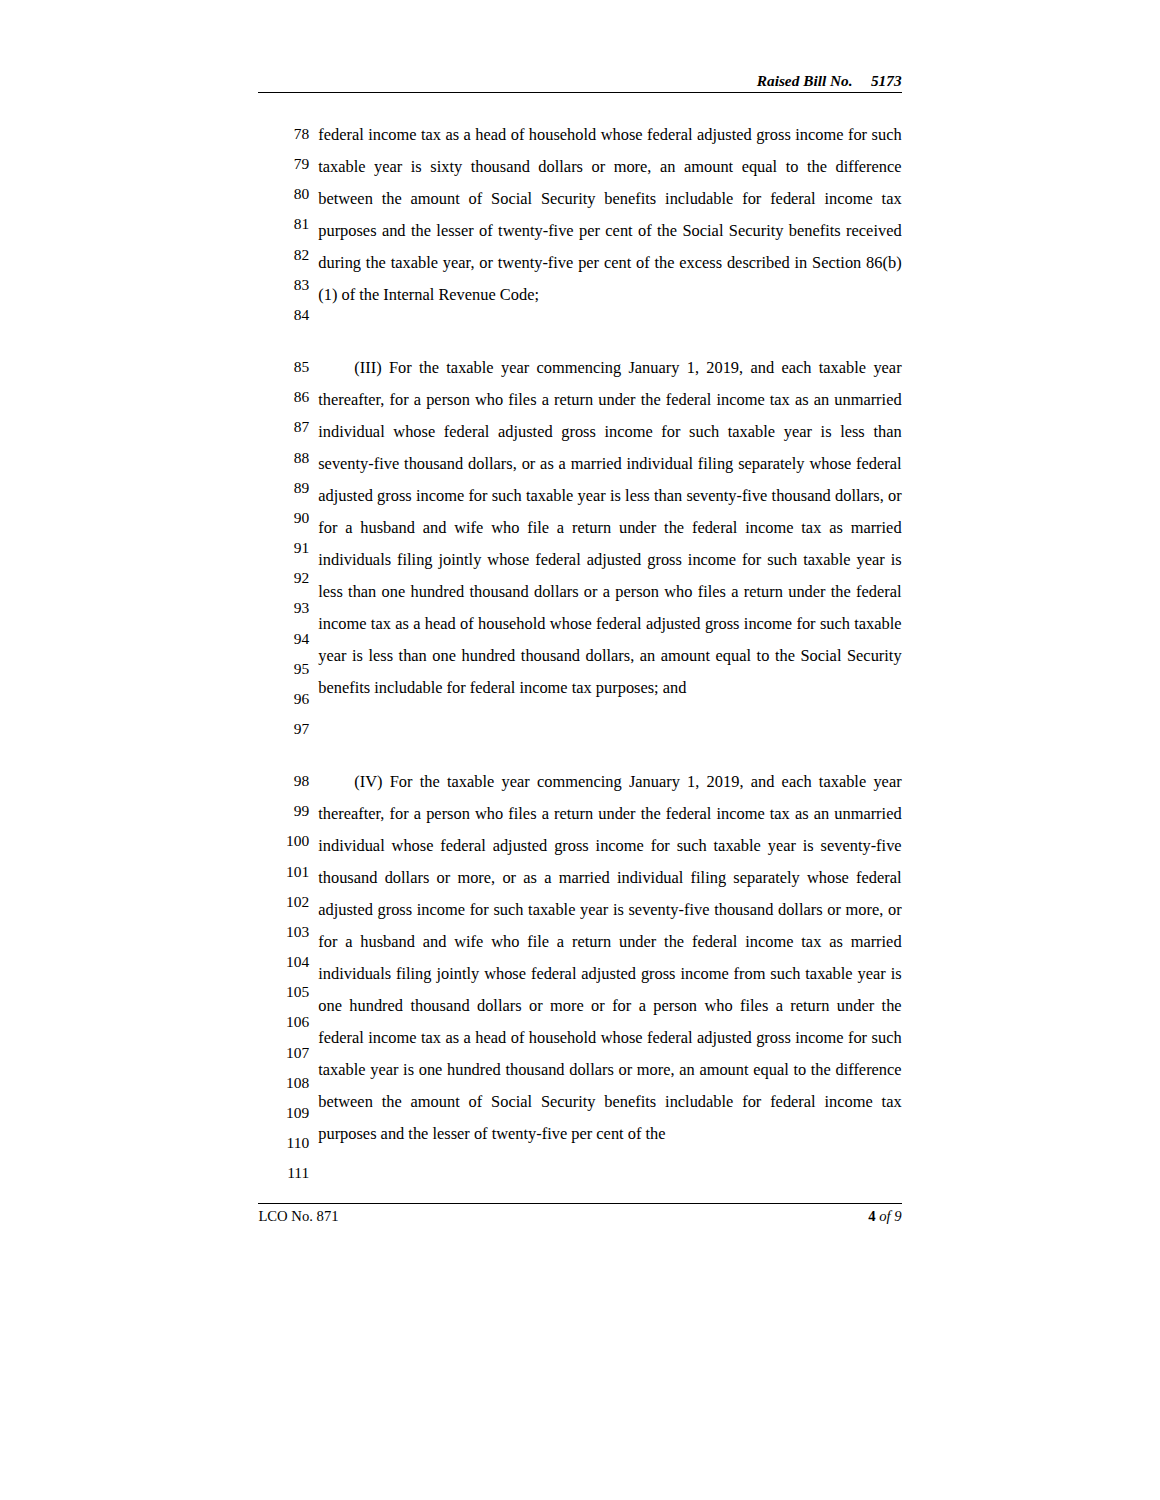Raised Bill No.5173
78 79 80 81 82 83 84 federal income tax as a head of household whose federal adjusted gross income for such taxable year is sixty thousand dollars or more, an amount equal to the difference between the amount of Social Security benefits includable for federal income tax purposes and the lesser of twenty-five per cent of the Social Security benefits received during the taxable year, or twenty-five per cent of the excess described in Section 86(b)(1) of the Internal Revenue Code;
85 86 87 88 89 90 91 92 93 94 95 96 97 (III) For the taxable year commencing January 1, 2019, and each taxable year thereafter, for a person who files a return under the federal income tax as an unmarried individual whose federal adjusted gross income for such taxable year is less than seventy-five thousand dollars, or as a married individual filing separately whose federal adjusted gross income for such taxable year is less than seventy-five thousand dollars, or for a husband and wife who file a return under the federal income tax as married individuals filing jointly whose federal adjusted gross income for such taxable year is less than one hundred thousand dollars or a person who files a return under the federal income tax as a head of household whose federal adjusted gross income for such taxable year is less than one hundred thousand dollars, an amount equal to the Social Security benefits includable for federal income tax purposes; and
98 99 100 101 102 103 104 105 106 107 108 109 110 111 (IV) For the taxable year commencing January 1, 2019, and each taxable year thereafter, for a person who files a return under the federal income tax as an unmarried individual whose federal adjusted gross income for such taxable year is seventy-five thousand dollars or more, or as a married individual filing separately whose federal adjusted gross income for such taxable year is seventy-five thousand dollars or more, or for a husband and wife who file a return under the federal income tax as married individuals filing jointly whose federal adjusted gross income from such taxable year is one hundred thousand dollars or more or for a person who files a return under the federal income tax as a head of household whose federal adjusted gross income for such taxable year is one hundred thousand dollars or more, an amount equal to the difference between the amount of Social Security benefits includable for federal income tax purposes and the lesser of twenty-five per cent of the
LCO No. 871 4 of 9